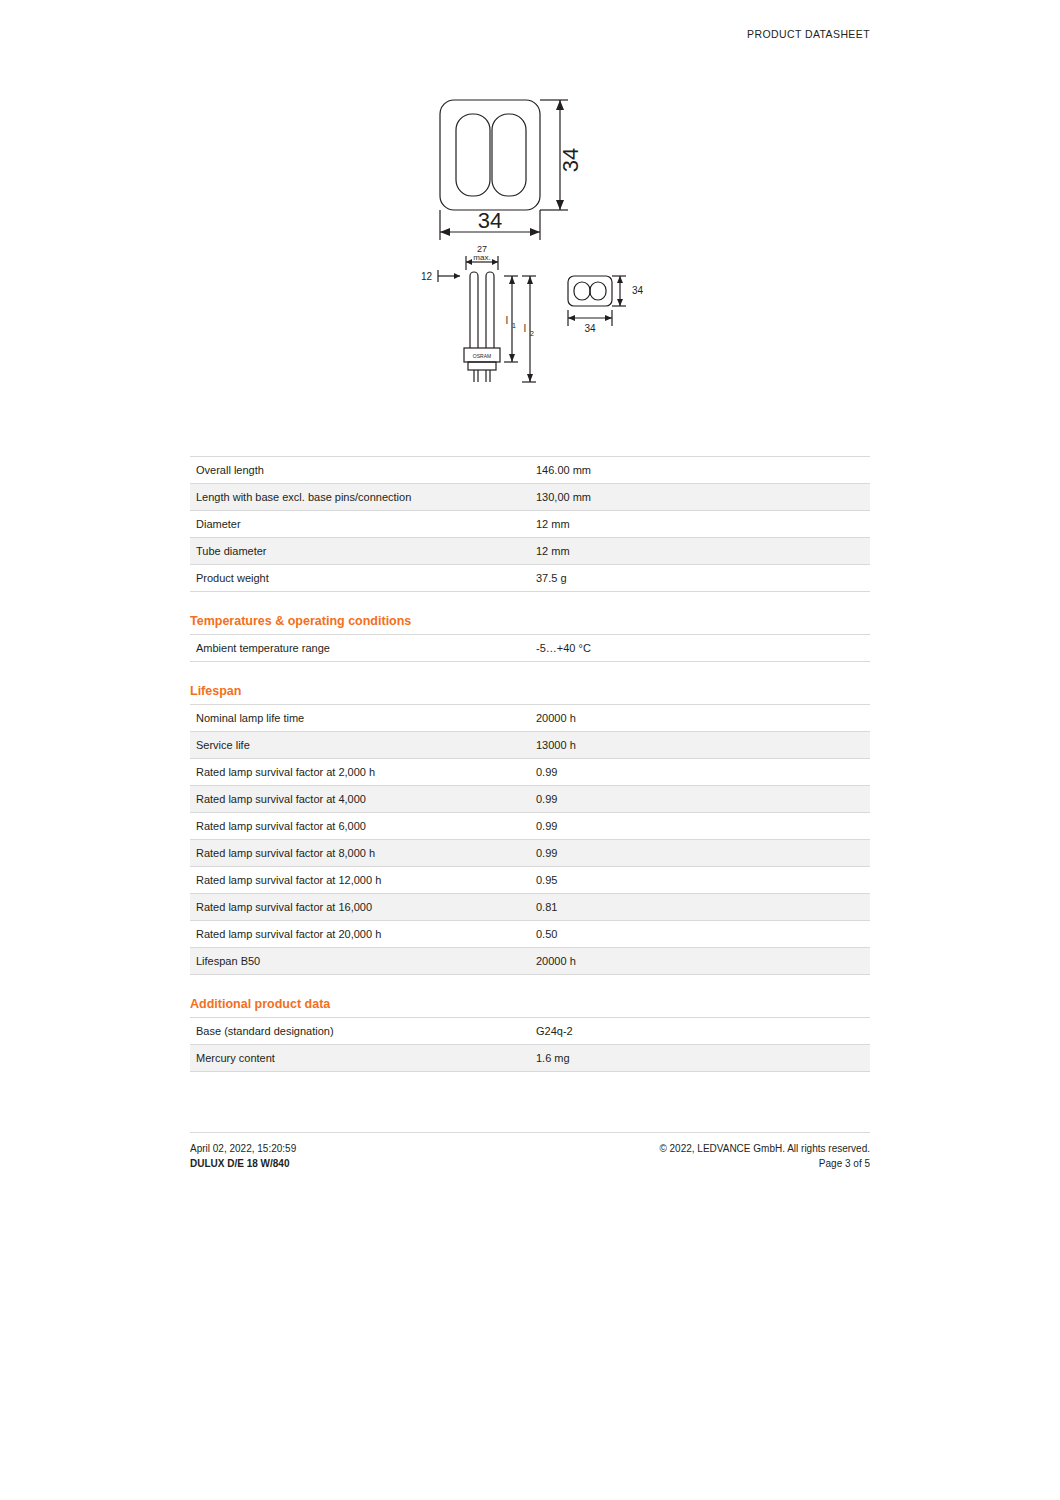PRODUCT DATASHEET
34 34 27 max. 12 l 1 l 2 34 34 OSRAM
| Overall length | 146.00 mm |
| Length with base excl. base pins/connection | 130,00 mm |
| Diameter | 12 mm |
| Tube diameter | 12 mm |
| Product weight | 37.5 g |
Temperatures & operating conditions
| Ambient temperature range | -5…+40 °C |
Lifespan
| Nominal lamp life time | 20000 h |
| Service life | 13000 h |
| Rated lamp survival factor at 2,000 h | 0.99 |
| Rated lamp survival factor at 4,000 | 0.99 |
| Rated lamp survival factor at 6,000 | 0.99 |
| Rated lamp survival factor at 8,000 h | 0.99 |
| Rated lamp survival factor at 12,000 h | 0.95 |
| Rated lamp survival factor at 16,000 | 0.81 |
| Rated lamp survival factor at 20,000 h | 0.50 |
| Lifespan B50 | 20000 h |
Additional product data
| Base (standard designation) | G24q-2 |
| Mercury content | 1.6 mg |
April 02, 2022, 15:20:59
DULUX D/E 18 W/840
© 2022, LEDVANCE GmbH. All rights reserved.
Page 3 of 5